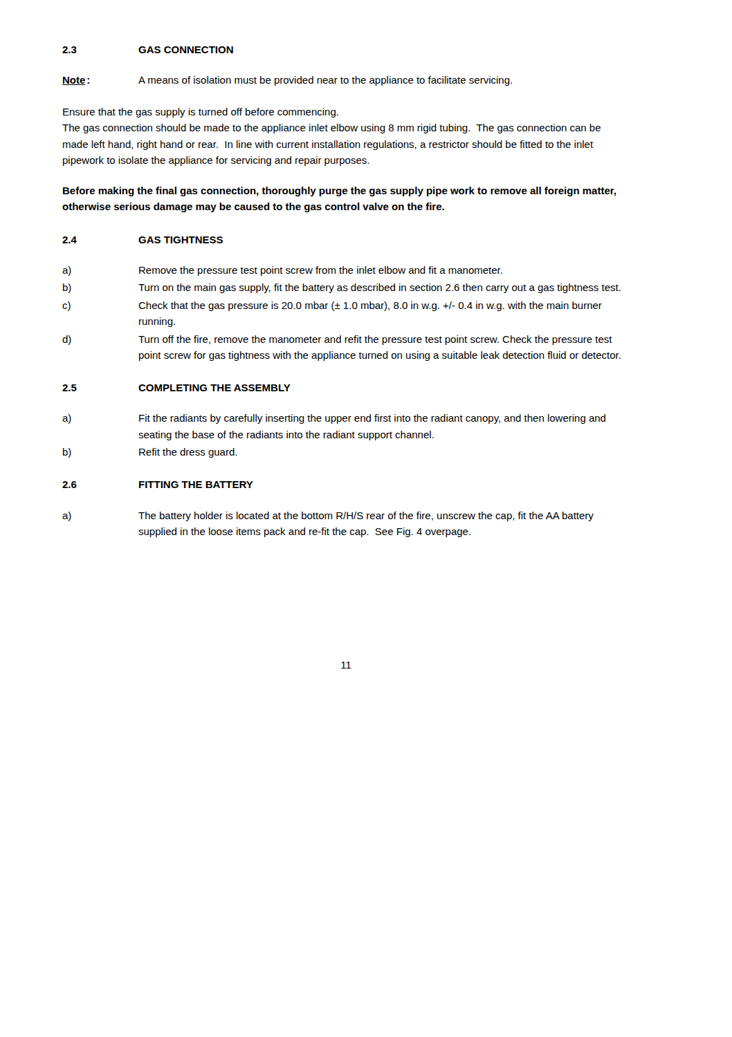2.3 GAS CONNECTION
Note: A means of isolation must be provided near to the appliance to facilitate servicing.
Ensure that the gas supply is turned off before commencing.
The gas connection should be made to the appliance inlet elbow using 8 mm rigid tubing. The gas connection can be made left hand, right hand or rear. In line with current installation regulations, a restrictor should be fitted to the inlet pipework to isolate the appliance for servicing and repair purposes.
Before making the final gas connection, thoroughly purge the gas supply pipe work to remove all foreign matter, otherwise serious damage may be caused to the gas control valve on the fire.
2.4 GAS TIGHTNESS
a) Remove the pressure test point screw from the inlet elbow and fit a manometer.
b) Turn on the main gas supply, fit the battery as described in section 2.6 then carry out a gas tightness test.
c) Check that the gas pressure is 20.0 mbar (± 1.0 mbar), 8.0 in w.g. +/- 0.4 in w.g. with the main burner running.
d) Turn off the fire, remove the manometer and refit the pressure test point screw. Check the pressure test point screw for gas tightness with the appliance turned on using a suitable leak detection fluid or detector.
2.5 COMPLETING THE ASSEMBLY
a) Fit the radiants by carefully inserting the upper end first into the radiant canopy, and then lowering and seating the base of the radiants into the radiant support channel.
b) Refit the dress guard.
2.6 FITTING THE BATTERY
a) The battery holder is located at the bottom R/H/S rear of the fire, unscrew the cap, fit the AA battery supplied in the loose items pack and re-fit the cap. See Fig. 4 overpage.
11